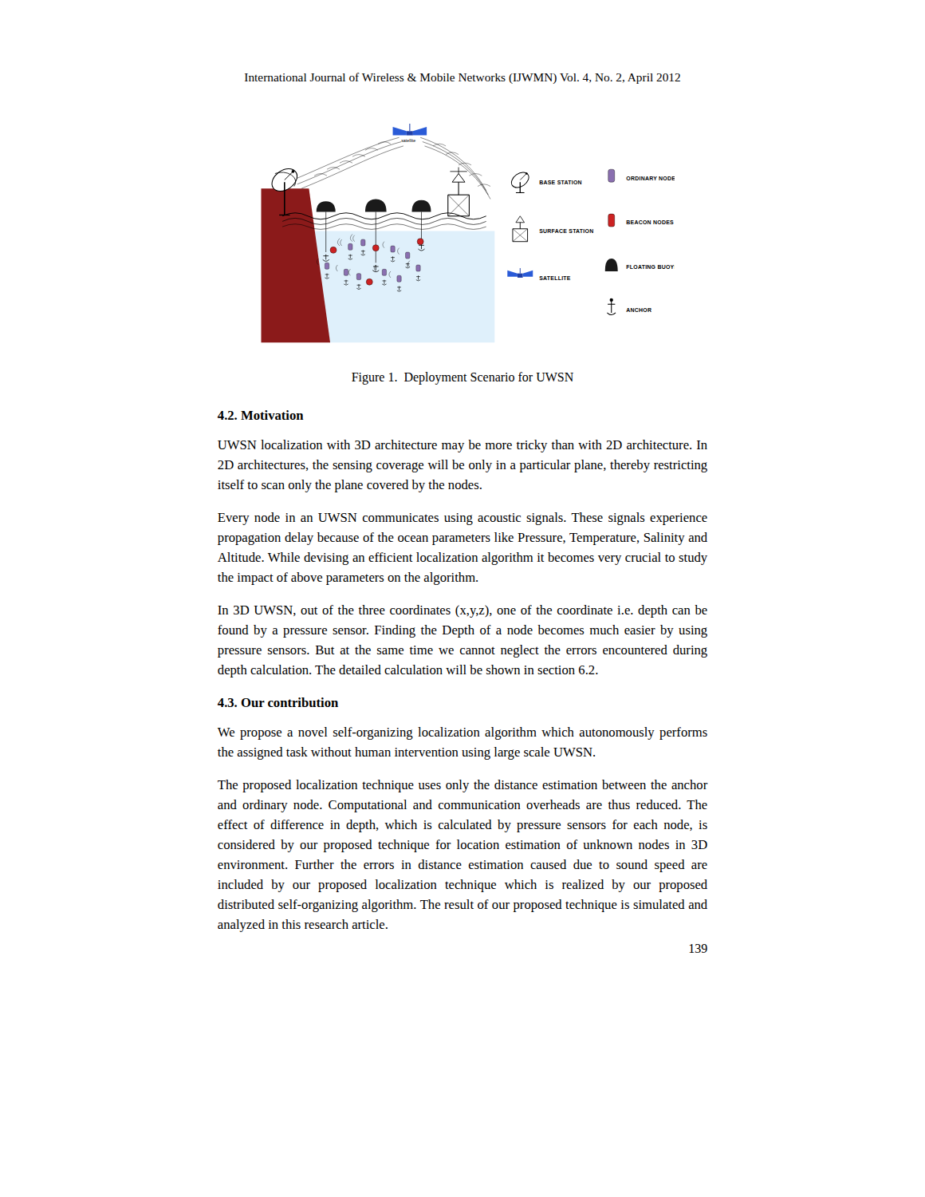International Journal of Wireless & Mobile Networks (IJWMN) Vol. 4, No. 2, April 2012
satellite BASE STATION SURFACE STATION SATELLITE ORDINARY NODES BEACON NODES FLOATING BUOYS ANCHOR
Figure 1. Deployment Scenario for UWSN
4.2. Motivation
UWSN localization with 3D architecture may be more tricky than with 2D architecture. In 2D architectures, the sensing coverage will be only in a particular plane, thereby restricting itself to scan only the plane covered by the nodes.
Every node in an UWSN communicates using acoustic signals. These signals experience propagation delay because of the ocean parameters like Pressure, Temperature, Salinity and Altitude. While devising an efficient localization algorithm it becomes very crucial to study the impact of above parameters on the algorithm.
In 3D UWSN, out of the three coordinates (x,y,z), one of the coordinate i.e. depth can be found by a pressure sensor. Finding the Depth of a node becomes much easier by using pressure sensors. But at the same time we cannot neglect the errors encountered during depth calculation. The detailed calculation will be shown in section 6.2.
4.3. Our contribution
We propose a novel self-organizing localization algorithm which autonomously performs the assigned task without human intervention using large scale UWSN.
The proposed localization technique uses only the distance estimation between the anchor and ordinary node. Computational and communication overheads are thus reduced. The effect of difference in depth, which is calculated by pressure sensors for each node, is considered by our proposed technique for location estimation of unknown nodes in 3D environment. Further the errors in distance estimation caused due to sound speed are included by our proposed localization technique which is realized by our proposed distributed self-organizing algorithm. The result of our proposed technique is simulated and analyzed in this research article.
139